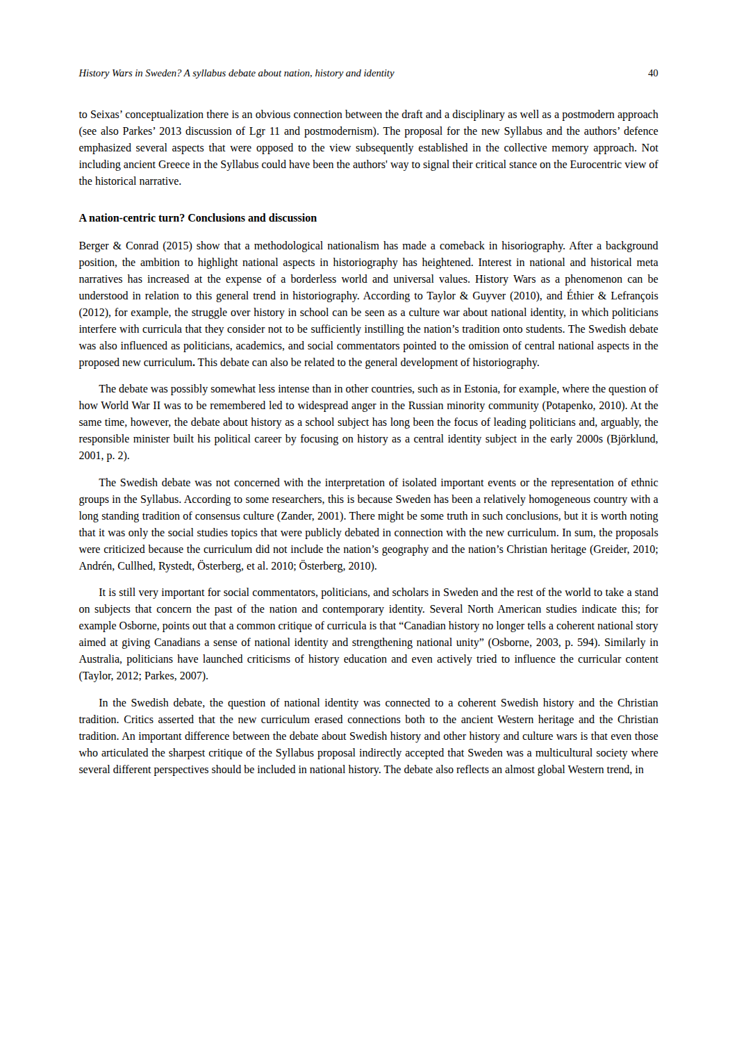History Wars in Sweden? A syllabus debate about nation, history and identity 40
to Seixas’ conceptualization there is an obvious connection between the draft and a disciplinary as well as a postmodern approach (see also Parkes’ 2013 discussion of Lgr 11 and postmodernism). The proposal for the new Syllabus and the authors’ defence emphasized several aspects that were opposed to the view subsequently established in the collective memory approach. Not including ancient Greece in the Syllabus could have been the authors' way to signal their critical stance on the Eurocentric view of the historical narrative.
A nation-centric turn? Conclusions and discussion
Berger & Conrad (2015) show that a methodological nationalism has made a comeback in hisoriography. After a background position, the ambition to highlight national aspects in historiography has heightened. Interest in national and historical meta narratives has increased at the expense of a borderless world and universal values. History Wars as a phenomenon can be understood in relation to this general trend in historiography. According to Taylor & Guyver (2010), and Éthier & Lefrançois (2012), for example, the struggle over history in school can be seen as a culture war about national identity, in which politicians interfere with curricula that they consider not to be sufficiently instilling the nation’s tradition onto students. The Swedish debate was also influenced as politicians, academics, and social commentators pointed to the omission of central national aspects in the proposed new curriculum. This debate can also be related to the general development of historiography.
The debate was possibly somewhat less intense than in other countries, such as in Estonia, for example, where the question of how World War II was to be remembered led to widespread anger in the Russian minority community (Potapenko, 2010). At the same time, however, the debate about history as a school subject has long been the focus of leading politicians and, arguably, the responsible minister built his political career by focusing on history as a central identity subject in the early 2000s (Björklund, 2001, p. 2).
The Swedish debate was not concerned with the interpretation of isolated important events or the representation of ethnic groups in the Syllabus. According to some researchers, this is because Sweden has been a relatively homogeneous country with a long standing tradition of consensus culture (Zander, 2001). There might be some truth in such conclusions, but it is worth noting that it was only the social studies topics that were publicly debated in connection with the new curriculum. In sum, the proposals were criticized because the curriculum did not include the nation’s geography and the nation’s Christian heritage (Greider, 2010; Andrén, Cullhed, Rystedt, Österberg, et al. 2010; Österberg, 2010).
It is still very important for social commentators, politicians, and scholars in Sweden and the rest of the world to take a stand on subjects that concern the past of the nation and contemporary identity. Several North American studies indicate this; for example Osborne, points out that a common critique of curricula is that “Canadian history no longer tells a coherent national story aimed at giving Canadians a sense of national identity and strengthening national unity” (Osborne, 2003, p. 594). Similarly in Australia, politicians have launched criticisms of history education and even actively tried to influence the curricular content (Taylor, 2012; Parkes, 2007).
In the Swedish debate, the question of national identity was connected to a coherent Swedish history and the Christian tradition. Critics asserted that the new curriculum erased connections both to the ancient Western heritage and the Christian tradition. An important difference between the debate about Swedish history and other history and culture wars is that even those who articulated the sharpest critique of the Syllabus proposal indirectly accepted that Sweden was a multicultural society where several different perspectives should be included in national history. The debate also reflects an almost global Western trend, in